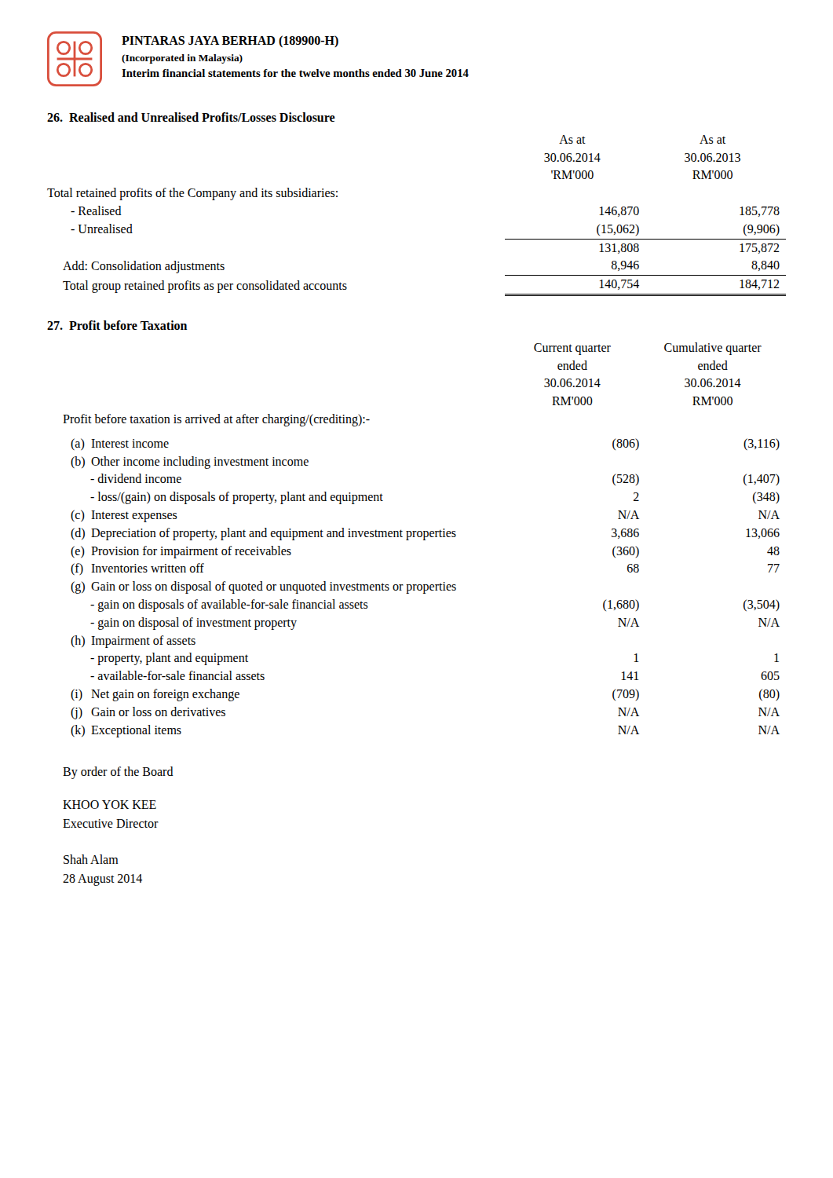PINTARAS JAYA BERHAD (189900-H)
(Incorporated in Malaysia)
Interim financial statements for the twelve months ended 30 June 2014
26. Realised and Unrealised Profits/Losses Disclosure
| | As at | As at |
| | 30.06.2014 | 30.06.2013 |
| | 'RM'000 | RM'000 |
| Total retained profits of the Company and its subsidiaries: | | |
| - Realised | 146,870 | 185,778 |
| - Unrealised | (15,062) | (9,906) |
| | 131,808 | 175,872 |
| Add: Consolidation adjustments | 8,946 | 8,840 |
| Total group retained profits as per consolidated accounts | 140,754 | 184,712 |
27. Profit before Taxation
| | Current quarter | Cumulative quarter |
| | ended | ended |
| | 30.06.2014 | 30.06.2014 |
| | RM'000 | RM'000 |
| Profit before taxation is arrived at after charging/(crediting):- | | |
| (a) Interest income | (806) | (3,116) |
| (b) Other income including investment income | | |
| - dividend income | (528) | (1,407) |
| - loss/(gain) on disposals of property, plant and equipment | 2 | (348) |
| (c) Interest expenses | N/A | N/A |
| (d) Depreciation of property, plant and equipment and investment properties | 3,686 | 13,066 |
| (e) Provision for impairment of receivables | (360) | 48 |
| (f) Inventories written off | 68 | 77 |
| (g) Gain or loss on disposal of quoted or unquoted investments or properties | | |
| - gain on disposals of available-for-sale financial assets | (1,680) | (3,504) |
| - gain on disposal of investment property | N/A | N/A |
| (h) Impairment of assets | | |
| - property, plant and equipment | 1 | 1 |
| - available-for-sale financial assets | 141 | 605 |
| (i) Net gain on foreign exchange | (709) | (80) |
| (j) Gain or loss on derivatives | N/A | N/A |
| (k) Exceptional items | N/A | N/A |
By order of the Board
KHOO YOK KEE
Executive Director
Shah Alam
28 August 2014